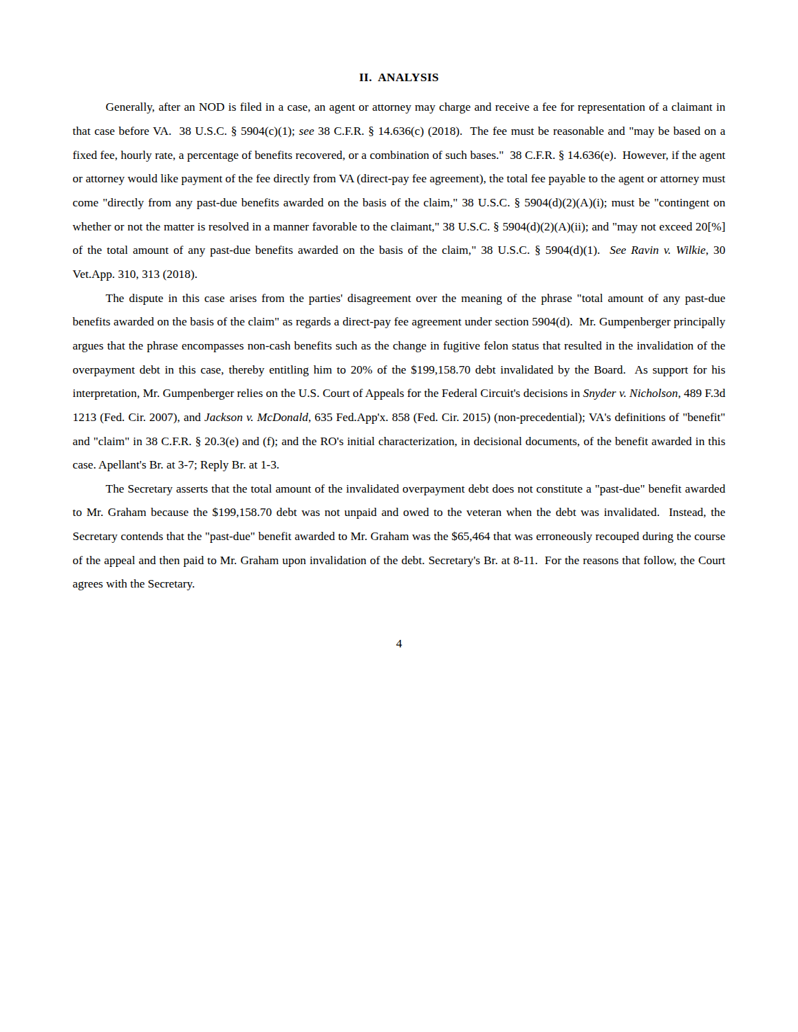II. ANALYSIS
Generally, after an NOD is filed in a case, an agent or attorney may charge and receive a fee for representation of a claimant in that case before VA. 38 U.S.C. § 5904(c)(1); see 38 C.F.R. § 14.636(c) (2018). The fee must be reasonable and "may be based on a fixed fee, hourly rate, a percentage of benefits recovered, or a combination of such bases." 38 C.F.R. § 14.636(e). However, if the agent or attorney would like payment of the fee directly from VA (direct-pay fee agreement), the total fee payable to the agent or attorney must come "directly from any past-due benefits awarded on the basis of the claim," 38 U.S.C. § 5904(d)(2)(A)(i); must be "contingent on whether or not the matter is resolved in a manner favorable to the claimant," 38 U.S.C. § 5904(d)(2)(A)(ii); and "may not exceed 20[%] of the total amount of any past-due benefits awarded on the basis of the claim," 38 U.S.C. § 5904(d)(1). See Ravin v. Wilkie, 30 Vet.App. 310, 313 (2018).
The dispute in this case arises from the parties' disagreement over the meaning of the phrase "total amount of any past-due benefits awarded on the basis of the claim" as regards a direct-pay fee agreement under section 5904(d). Mr. Gumpenberger principally argues that the phrase encompasses non-cash benefits such as the change in fugitive felon status that resulted in the invalidation of the overpayment debt in this case, thereby entitling him to 20% of the $199,158.70 debt invalidated by the Board. As support for his interpretation, Mr. Gumpenberger relies on the U.S. Court of Appeals for the Federal Circuit's decisions in Snyder v. Nicholson, 489 F.3d 1213 (Fed. Cir. 2007), and Jackson v. McDonald, 635 Fed.App'x. 858 (Fed. Cir. 2015) (non-precedential); VA's definitions of "benefit" and "claim" in 38 C.F.R. § 20.3(e) and (f); and the RO's initial characterization, in decisional documents, of the benefit awarded in this case. Apellant's Br. at 3-7; Reply Br. at 1-3.
The Secretary asserts that the total amount of the invalidated overpayment debt does not constitute a "past-due" benefit awarded to Mr. Graham because the $199,158.70 debt was not unpaid and owed to the veteran when the debt was invalidated. Instead, the Secretary contends that the "past-due" benefit awarded to Mr. Graham was the $65,464 that was erroneously recouped during the course of the appeal and then paid to Mr. Graham upon invalidation of the debt. Secretary's Br. at 8-11. For the reasons that follow, the Court agrees with the Secretary.
4